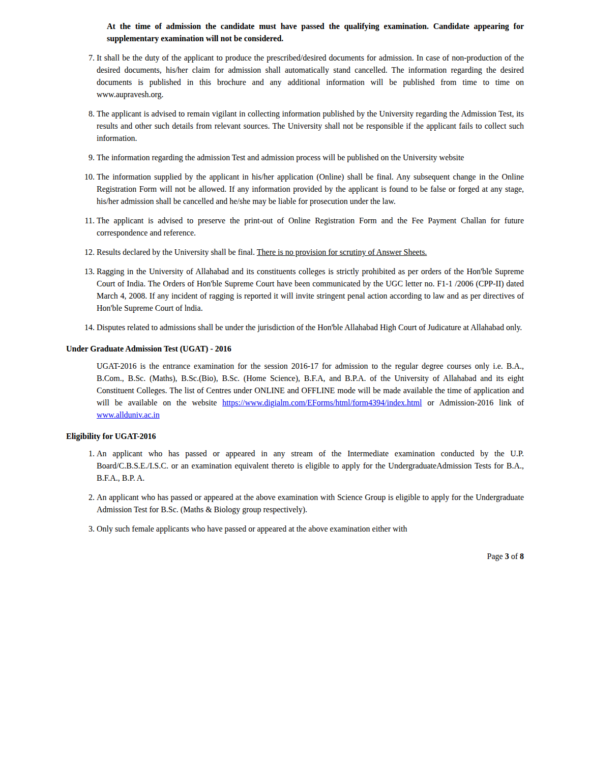At the time of admission the candidate must have passed the qualifying examination. Candidate appearing for supplementary examination will not be considered.
It shall be the duty of the applicant to produce the prescribed/desired documents for admission. In case of non-production of the desired documents, his/her claim for admission shall automatically stand cancelled. The information regarding the desired documents is published in this brochure and any additional information will be published from time to time on www.aupravesh.org.
The applicant is advised to remain vigilant in collecting information published by the University regarding the Admission Test, its results and other such details from relevant sources. The University shall not be responsible if the applicant fails to collect such information.
The information regarding the admission Test and admission process will be published on the University website
The information supplied by the applicant in his/her application (Online) shall be final. Any subsequent change in the Online Registration Form will not be allowed. If any information provided by the applicant is found to be false or forged at any stage, his/her admission shall be cancelled and he/she may be liable for prosecution under the law.
The applicant is advised to preserve the print-out of Online Registration Form and the Fee Payment Challan for future correspondence and reference.
Results declared by the University shall be final. There is no provision for scrutiny of Answer Sheets.
Ragging in the University of Allahabad and its constituents colleges is strictly prohibited as per orders of the Hon'ble Supreme Court of India. The Orders of Hon'ble Supreme Court have been communicated by the UGC letter no. F1-1 /2006 (CPP-II) dated March 4, 2008. If any incident of ragging is reported it will invite stringent penal action according to law and as per directives of Hon'ble Supreme Court of lndia.
Disputes related to admissions shall be under the jurisdiction of the Hon'ble Allahabad High Court of Judicature at Allahabad only.
Under Graduate Admission Test (UGAT) - 2016
UGAT-2016 is the entrance examination for the session 2016-17 for admission to the regular degree courses only i.e. B.A., B.Com., B.Sc. (Maths), B.Sc.(Bio), B.Sc. (Home Science), B.F.A, and B.P.A. of the University of Allahabad and its eight Constituent Colleges. The list of Centres under ONLINE and OFFLINE mode will be made available the time of application and will be available on the website https://www.digialm.com/EForms/html/form4394/index.html or Admission-2016 link of www.allduniv.ac.in
Eligibility for UGAT-2016
An applicant who has passed or appeared in any stream of the Intermediate examination conducted by the U.P. Board/C.B.S.E./I.S.C. or an examination equivalent thereto is eligible to apply for the UndergraduateAdmission Tests for B.A., B.F.A., B.P. A.
An applicant who has passed or appeared at the above examination with Science Group is eligible to apply for the Undergraduate Admission Test for B.Sc. (Maths & Biology group respectively).
Only such female applicants who have passed or appeared at the above examination either with
Page 3 of 8